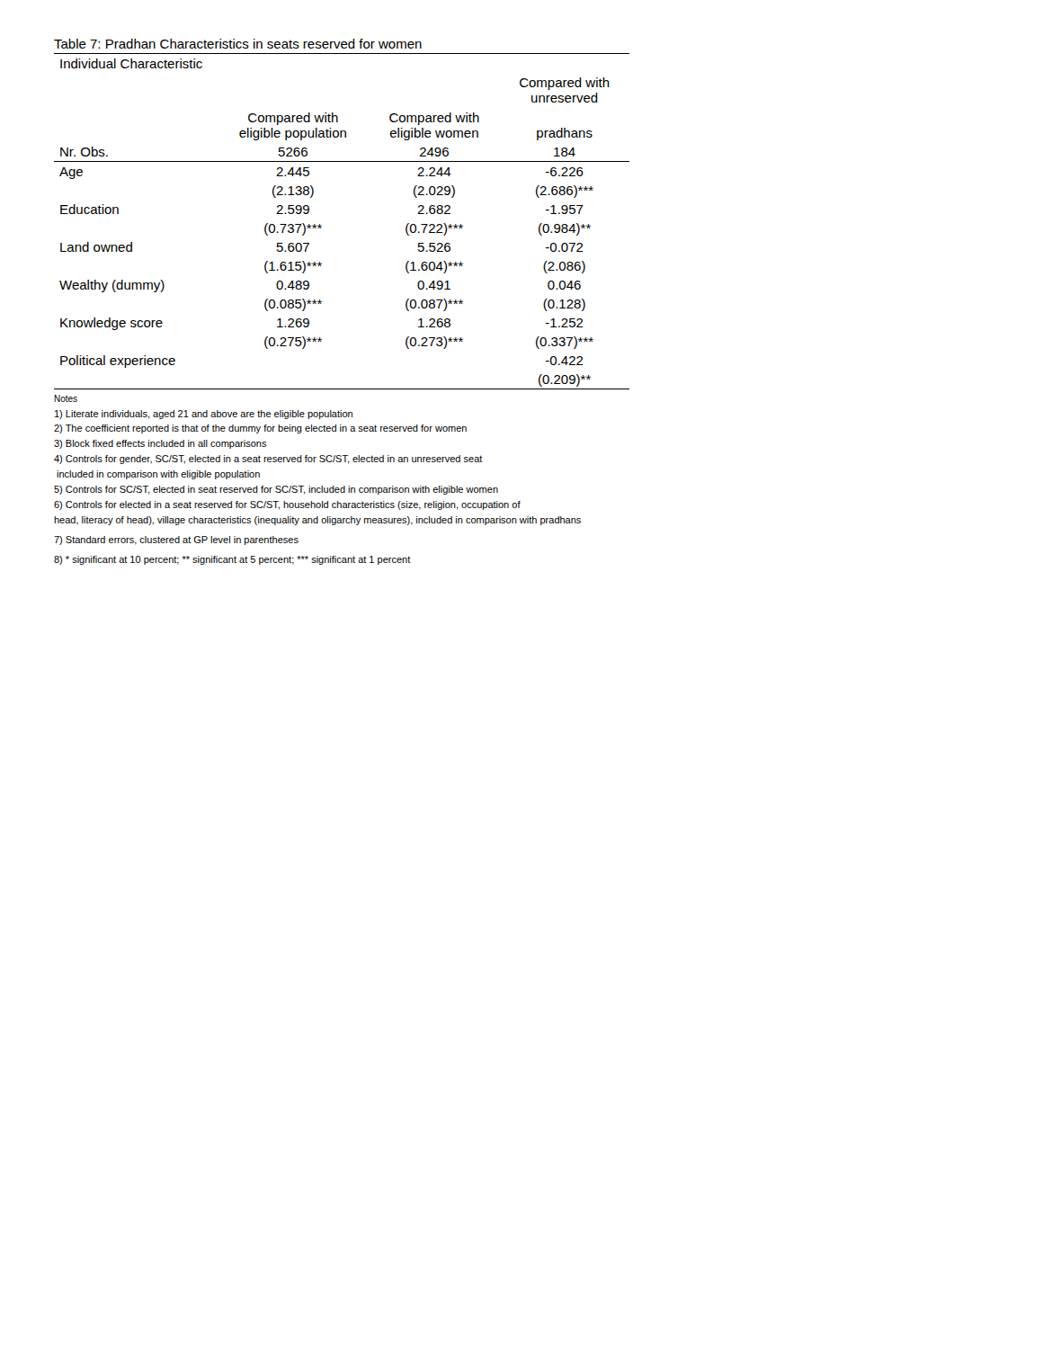Table 7: Pradhan Characteristics in seats reserved for women
| Individual Characteristic |
| | | | Compared with unreserved |
| | Compared with eligible population | Compared with eligible women | pradhans |
| Nr. Obs. | 5266 | 2496 | 184 |
| Age | 2.445 | 2.244 | -6.226 |
| | (2.138) | (2.029) | (2.686)*** |
| Education | 2.599 | 2.682 | -1.957 |
| | (0.737)*** | (0.722)*** | (0.984)** |
| Land owned | 5.607 | 5.526 | -0.072 |
| | (1.615)*** | (1.604)*** | (2.086) |
| Wealthy (dummy) | 0.489 | 0.491 | 0.046 |
| | (0.085)*** | (0.087)*** | (0.128) |
| Knowledge score | 1.269 | 1.268 | -1.252 |
| | (0.275)*** | (0.273)*** | (0.337)*** |
| Political experience | | | -0.422 |
| | | | (0.209)** |
Notes
1) Literate individuals, aged 21 and above are the eligible population
2) The coefficient reported is that of the dummy for being elected in a seat reserved for women
3) Block fixed effects included in all comparisons
4) Controls for gender, SC/ST, elected in a seat reserved for SC/ST, elected in an unreserved seat
included in comparison with eligible population
5) Controls for SC/ST, elected in seat reserved for SC/ST, included in comparison with eligible women
6) Controls for elected in a seat reserved for SC/ST, household characteristics (size, religion, occupation of
head, literacy of head), village characteristics (inequality and oligarchy measures), included in comparison with pradhans
7) Standard errors, clustered at GP level in parentheses
8) * significant at 10 percent; ** significant at 5 percent; *** significant at 1 percent